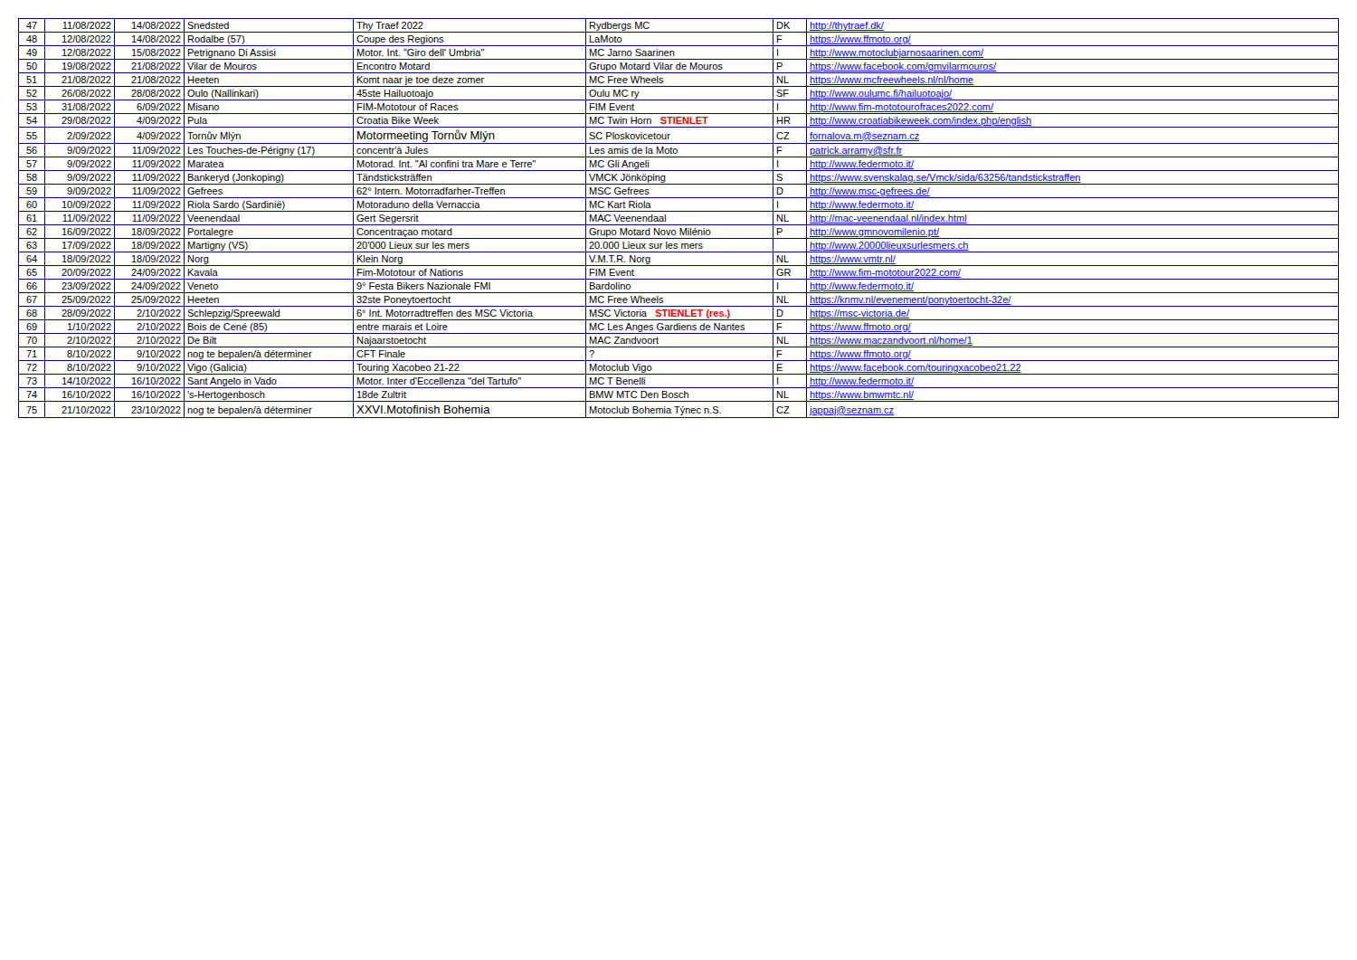| 47 | 11/08/2022 | 14/08/2022 | Snedsted | Thy Traef 2022 | Rydbergs MC | DK | http://thytraef.dk/ |
| 48 | 12/08/2022 | 14/08/2022 | Rodalbe (57) | Coupe des Regions | LaMoto | F | https://www.ffmoto.org/ |
| 49 | 12/08/2022 | 15/08/2022 | Petrignano Di Assisi | Motor. Int. "Giro dell' Umbria" | MC Jarno Saarinen | I | http://www.motoclubjarnosaarinen.com/ |
| 50 | 19/08/2022 | 21/08/2022 | Vilar de Mouros | Encontro Motard | Grupo Motard Vilar de Mouros | P | https://www.facebook.com/gmvilarmouros/ |
| 51 | 21/08/2022 | 21/08/2022 | Heeten | Komt naar je toe deze zomer | MC Free Wheels | NL | https://www.mcfreewheels.nl/nl/home |
| 52 | 26/08/2022 | 28/08/2022 | Oulo (Nallinkari) | 45ste Hailuotoajo | Oulu MC ry | SF | http://www.oulumc.fi/hailuotoajo/ |
| 53 | 31/08/2022 | 6/09/2022 | Misano | FIM-Mototour of Races | FIM Event | I | http://www.fim-mototourofraces2022.com/ |
| 54 | 29/08/2022 | 4/09/2022 | Pula | Croatia Bike Week | MC Twin Horn STIENLET | HR | http://www.croatiabikeweek.com/index.php/english |
| 55 | 2/09/2022 | 4/09/2022 | Tornův Mlýn | Motormeeting Tornův Mlýn | SC Ploskovicetour | CZ | fornalova.m@seznam.cz |
| 56 | 9/09/2022 | 11/09/2022 | Les Touches-de-Périgny (17) | concentr'à Jules | Les amis de la Moto | F | patrick.arramy@sfr.fr |
| 57 | 9/09/2022 | 11/09/2022 | Maratea | Motorad. Int. "Al confini tra Mare e Terre" | MC Gli Angeli | I | http://www.federmoto.it/ |
| 58 | 9/09/2022 | 11/09/2022 | Bankeryd (Jonkoping) | Tändsticksträffen | VMCK Jönköping | S | https://www.svenskalag.se/Vmck/sida/63256/tandstickstraffen |
| 59 | 9/09/2022 | 11/09/2022 | Gefrees | 62° Intern. Motorradfarher-Treffen | MSC Gefrees | D | http://www.msc-gefrees.de/ |
| 60 | 10/09/2022 | 11/09/2022 | Riola Sardo (Sardinië) | Motoraduno della Vernaccia | MC Kart Riola | I | http://www.federmoto.it/ |
| 61 | 11/09/2022 | 11/09/2022 | Veenendaal | Gert Segersrit | MAC Veenendaal | NL | http://mac-veenendaal.nl/index.html |
| 62 | 16/09/2022 | 18/09/2022 | Portalegre | Concentraçao motard | Grupo Motard Novo Milénio | P | http://www.gmnovomilenio.pt/ |
| 63 | 17/09/2022 | 18/09/2022 | Martigny (VS) | 20'000 Lieux sur les mers | 20.000 Lieux sur les mers | | http://www.20000lieuxsurlesmers.ch |
| 64 | 18/09/2022 | 18/09/2022 | Norg | Klein Norg | V.M.T.R. Norg | NL | https://www.vmtr.nl/ |
| 65 | 20/09/2022 | 24/09/2022 | Kavala | Fim-Mototour of Nations | FIM Event | GR | http://www.fim-mototour2022.com/ |
| 66 | 23/09/2022 | 24/09/2022 | Veneto | 9° Festa Bikers Nazionale FMI | Bardolino | I | http://www.federmoto.it/ |
| 67 | 25/09/2022 | 25/09/2022 | Heeten | 32ste Poneytoertocht | MC Free Wheels | NL | https://knmv.nl/evenement/ponytoertocht-32e/ |
| 68 | 28/09/2022 | 2/10/2022 | Schlepzig/Spreewald | 6° Int. Motorradtreffen des MSC Victoria | MSC Victoria STIENLET (res.) | D | https://msc-victoria.de/ |
| 69 | 1/10/2022 | 2/10/2022 | Bois de Cené (85) | entre marais et Loire | MC Les Anges Gardiens de Nantes | F | https://www.ffmoto.org/ |
| 70 | 2/10/2022 | 2/10/2022 | De Bilt | Najaarstoetocht | MAC Zandvoort | NL | https://www.maczandvoort.nl/home/1 |
| 71 | 8/10/2022 | 9/10/2022 | nog te bepalen/à déterminer | CFT Finale | ? | F | https://www.ffmoto.org/ |
| 72 | 8/10/2022 | 9/10/2022 | Vigo (Galicia) | Touring Xacobeo 21-22 | Motoclub Vigo | E | https://www.facebook.com/touringxacobeo21.22 |
| 73 | 14/10/2022 | 16/10/2022 | Sant Angelo in Vado | Motor. Inter d'Eccellenza "del Tartufo" | MC T Benelli | I | http://www.federmoto.it/ |
| 74 | 16/10/2022 | 16/10/2022 | 's-Hertogenbosch | 18de Zultrit | BMW MTC Den Bosch | NL | https://www.bmwmtc.nl/ |
| 75 | 21/10/2022 | 23/10/2022 | nog te bepalen/à déterminer | XXVI.Motofinish Bohemia | Motoclub Bohemia Týnec n.S. | CZ | jappaj@seznam.cz |